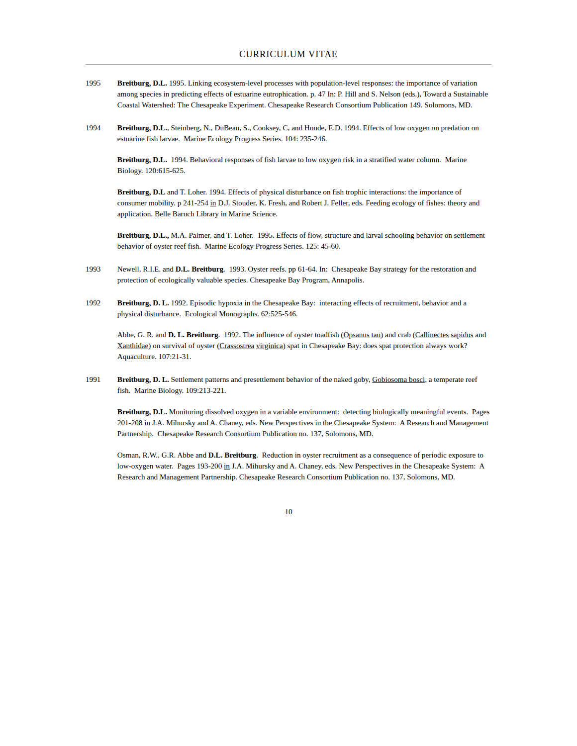CURRICULUM VITAE
1995
Breitburg, D.L. 1995. Linking ecosystem-level processes with population-level responses: the importance of variation among species in predicting effects of estuarine eutrophication. p. 47 In: P. Hill and S. Nelson (eds.), Toward a Sustainable Coastal Watershed: The Chesapeake Experiment. Chesapeake Research Consortium Publication 149. Solomons, MD.
1994
Breitburg, D.L., Steinberg, N., DuBeau, S., Cooksey, C, and Houde, E.D. 1994. Effects of low oxygen on predation on estuarine fish larvae. Marine Ecology Progress Series. 104: 235-246.
Breitburg, D.L. 1994. Behavioral responses of fish larvae to low oxygen risk in a stratified water column. Marine Biology. 120:615-625.
Breitburg, D.L and T. Loher. 1994. Effects of physical disturbance on fish trophic interactions: the importance of consumer mobility. p 241-254 in D.J. Stouder, K. Fresh, and Robert J. Feller, eds. Feeding ecology of fishes: theory and application. Belle Baruch Library in Marine Science.
Breitburg, D.L., M.A. Palmer, and T. Loher. 1995. Effects of flow, structure and larval schooling behavior on settlement behavior of oyster reef fish. Marine Ecology Progress Series. 125: 45-60.
1993
Newell, R.I.E. and D.L. Breitburg. 1993. Oyster reefs. pp 61-64. In: Chesapeake Bay strategy for the restoration and protection of ecologically valuable species. Chesapeake Bay Program, Annapolis.
1992
Breitburg, D. L. 1992. Episodic hypoxia in the Chesapeake Bay: interacting effects of recruitment, behavior and a physical disturbance. Ecological Monographs. 62:525-546.
Abbe, G. R. and D. L. Breitburg. 1992. The influence of oyster toadfish (Opsanus tau) and crab (Callinectes sapidus and Xanthidae) on survival of oyster (Crassostrea virginica) spat in Chesapeake Bay: does spat protection always work? Aquaculture. 107:21-31.
1991
Breitburg, D. L. Settlement patterns and presettlement behavior of the naked goby, Gobiosoma bosci, a temperate reef fish. Marine Biology. 109:213-221.
Breitburg, D.L. Monitoring dissolved oxygen in a variable environment: detecting biologically meaningful events. Pages 201-208 in J.A. Mihursky and A. Chaney, eds. New Perspectives in the Chesapeake System: A Research and Management Partnership. Chesapeake Research Consortium Publication no. 137, Solomons, MD.
Osman, R.W., G.R. Abbe and D.L. Breitburg. Reduction in oyster recruitment as a consequence of periodic exposure to low-oxygen water. Pages 193-200 in J.A. Mihursky and A. Chaney, eds. New Perspectives in the Chesapeake System: A Research and Management Partnership. Chesapeake Research Consortium Publication no. 137, Solomons, MD.
10